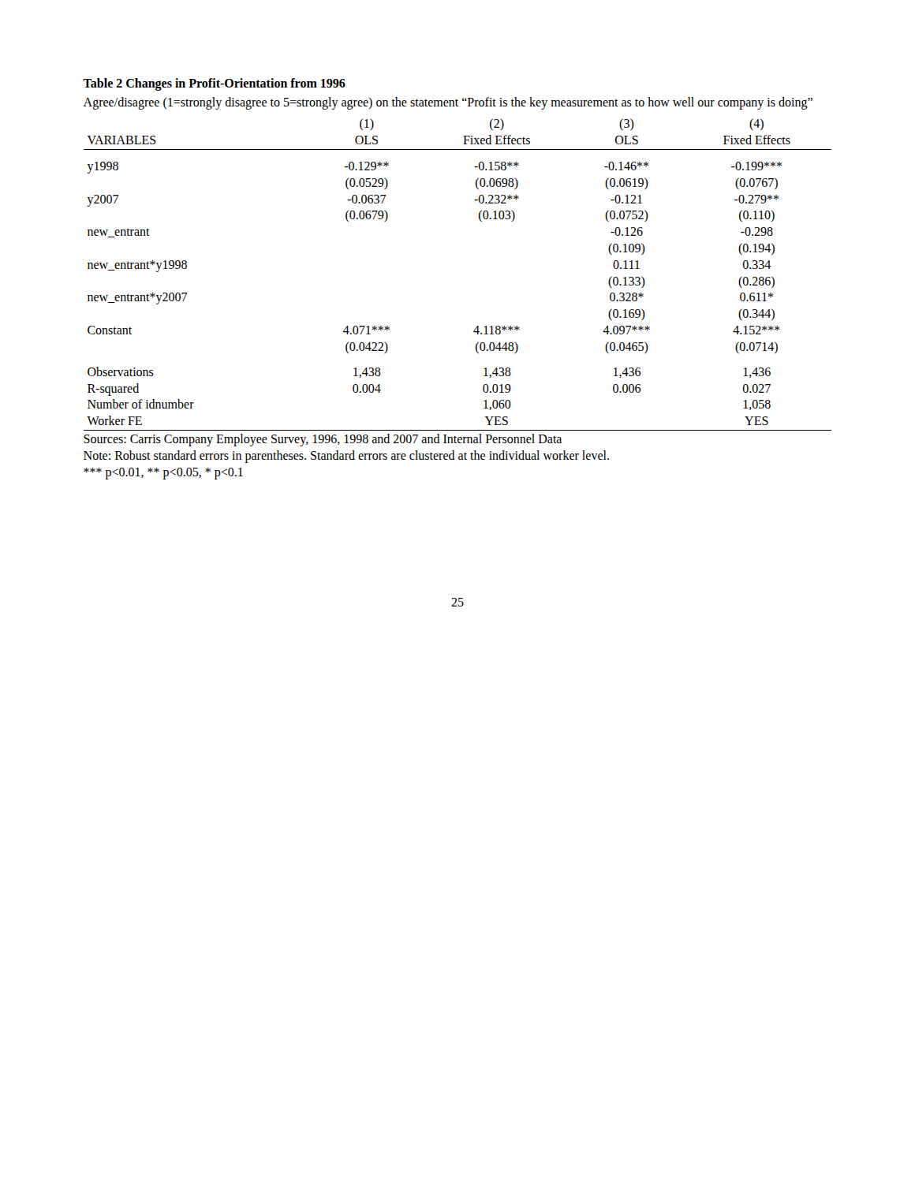Table 2 Changes in Profit-Orientation from 1996
Agree/disagree (1=strongly disagree to 5=strongly agree) on the statement “Profit is the key measurement as to how well our company is doing”
| | (1) | (2) | (3) | (4) |
| VARIABLES | OLS | Fixed Effects | OLS | Fixed Effects |
| y1998 | -0.129** | -0.158** | -0.146** | -0.199*** |
| | (0.0529) | (0.0698) | (0.0619) | (0.0767) |
| y2007 | -0.0637 | -0.232** | -0.121 | -0.279** |
| | (0.0679) | (0.103) | (0.0752) | (0.110) |
| new_entrant | | | -0.126 | -0.298 |
| | | | (0.109) | (0.194) |
| new_entrant*y1998 | | | 0.111 | 0.334 |
| | | | (0.133) | (0.286) |
| new_entrant*y2007 | | | 0.328* | 0.611* |
| | | | (0.169) | (0.344) |
| Constant | 4.071*** | 4.118*** | 4.097*** | 4.152*** |
| | (0.0422) | (0.0448) | (0.0465) | (0.0714) |
| Observations | 1,438 | 1,438 | 1,436 | 1,436 |
| R-squared | 0.004 | 0.019 | 0.006 | 0.027 |
| Number of idnumber | | 1,060 | | 1,058 |
| Worker FE | | YES | | YES |
Sources: Carris Company Employee Survey, 1996, 1998 and 2007 and Internal Personnel Data
Note: Robust standard errors in parentheses. Standard errors are clustered at the individual worker level.
*** p<0.01, ** p<0.05, * p<0.1
25